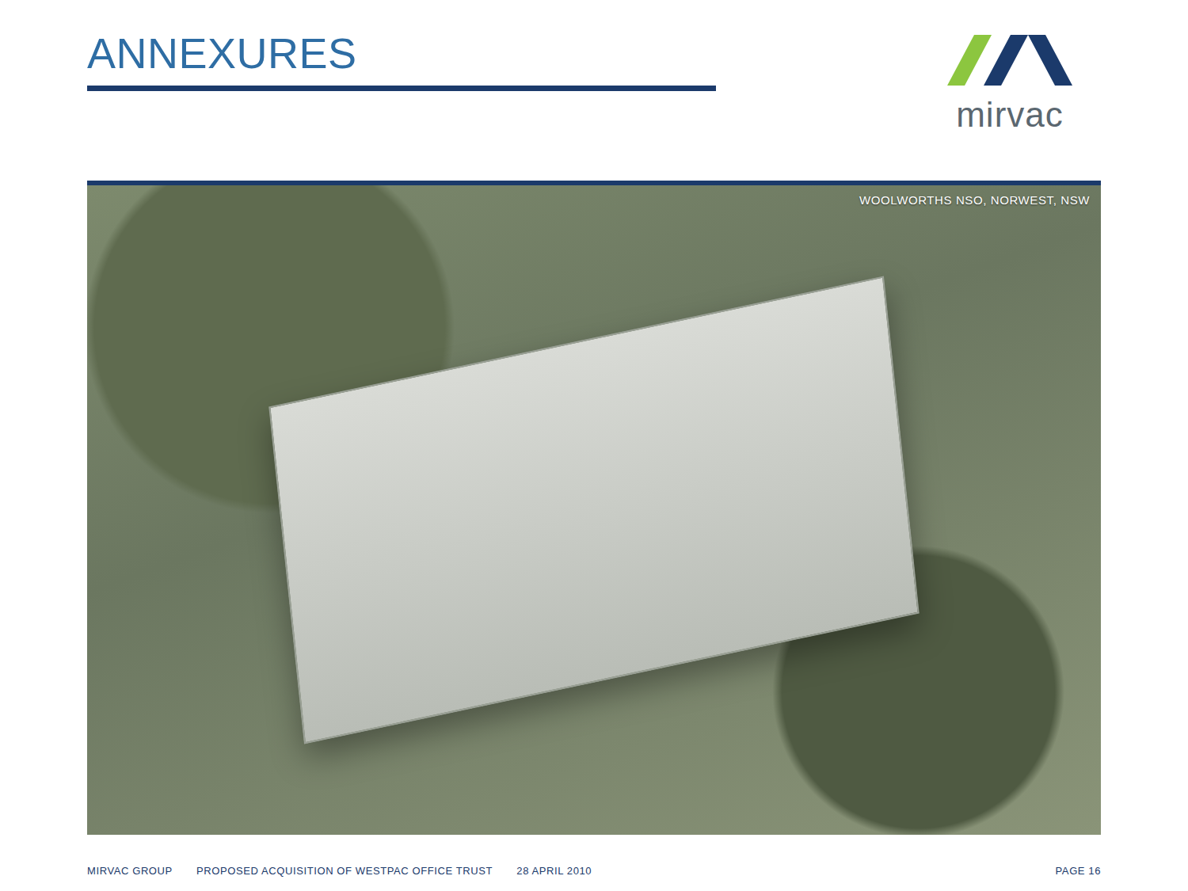Annexures
Mirvac
mirvac
Woolworths NSO, Norwest, NSW
Mirvac Group Proposed acquisition of Westpac Office Trust 28 April 2010
Page 16